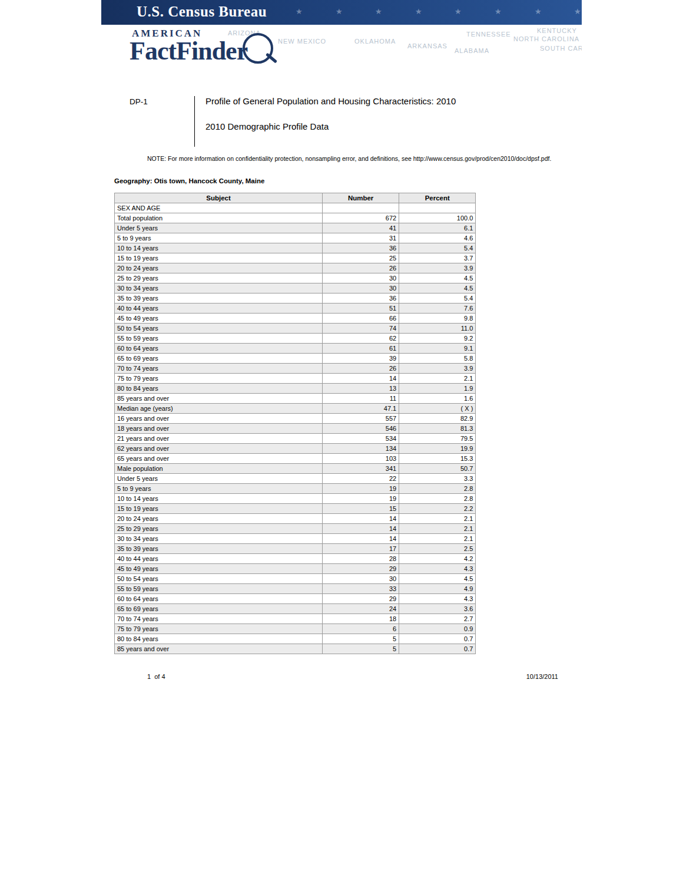U.S. Census Bureau
★ ★ ★ ★ ★ ★ ★ ★ ★ ★ ★ ★
ARIZONA NEW MEXICO OKLAHOMA ARKANSAS ALABAMA TENNESSEE NORTH CAROLINA KENTUCKY SOUTH CAROLINA
AMERICAN
Fact Finder
DP-1
Profile of General Population and Housing Characteristics: 2010
2010 Demographic Profile Data
NOTE: For more information on confidentiality protection, nonsampling error, and definitions, see http://www.census.gov/prod/cen2010/doc/dpsf.pdf.
Geography: Otis town, Hancock County, Maine
| Subject | Number | Percent |
| --- | --- | --- |
| SEX AND AGE | | |
| Total population | 672 | 100.0 |
| Under 5 years | 41 | 6.1 |
| 5 to 9 years | 31 | 4.6 |
| 10 to 14 years | 36 | 5.4 |
| 15 to 19 years | 25 | 3.7 |
| 20 to 24 years | 26 | 3.9 |
| 25 to 29 years | 30 | 4.5 |
| 30 to 34 years | 30 | 4.5 |
| 35 to 39 years | 36 | 5.4 |
| 40 to 44 years | 51 | 7.6 |
| 45 to 49 years | 66 | 9.8 |
| 50 to 54 years | 74 | 11.0 |
| 55 to 59 years | 62 | 9.2 |
| 60 to 64 years | 61 | 9.1 |
| 65 to 69 years | 39 | 5.8 |
| 70 to 74 years | 26 | 3.9 |
| 75 to 79 years | 14 | 2.1 |
| 80 to 84 years | 13 | 1.9 |
| 85 years and over | 11 | 1.6 |
| Median age (years) | 47.1 | ( X ) |
| 16 years and over | 557 | 82.9 |
| 18 years and over | 546 | 81.3 |
| 21 years and over | 534 | 79.5 |
| 62 years and over | 134 | 19.9 |
| 65 years and over | 103 | 15.3 |
| Male population | 341 | 50.7 |
| Under 5 years | 22 | 3.3 |
| 5 to 9 years | 19 | 2.8 |
| 10 to 14 years | 19 | 2.8 |
| 15 to 19 years | 15 | 2.2 |
| 20 to 24 years | 14 | 2.1 |
| 25 to 29 years | 14 | 2.1 |
| 30 to 34 years | 14 | 2.1 |
| 35 to 39 years | 17 | 2.5 |
| 40 to 44 years | 28 | 4.2 |
| 45 to 49 years | 29 | 4.3 |
| 50 to 54 years | 30 | 4.5 |
| 55 to 59 years | 33 | 4.9 |
| 60 to 64 years | 29 | 4.3 |
| 65 to 69 years | 24 | 3.6 |
| 70 to 74 years | 18 | 2.7 |
| 75 to 79 years | 6 | 0.9 |
| 80 to 84 years | 5 | 0.7 |
| 85 years and over | 5 | 0.7 |
1 of 4
10/13/2011